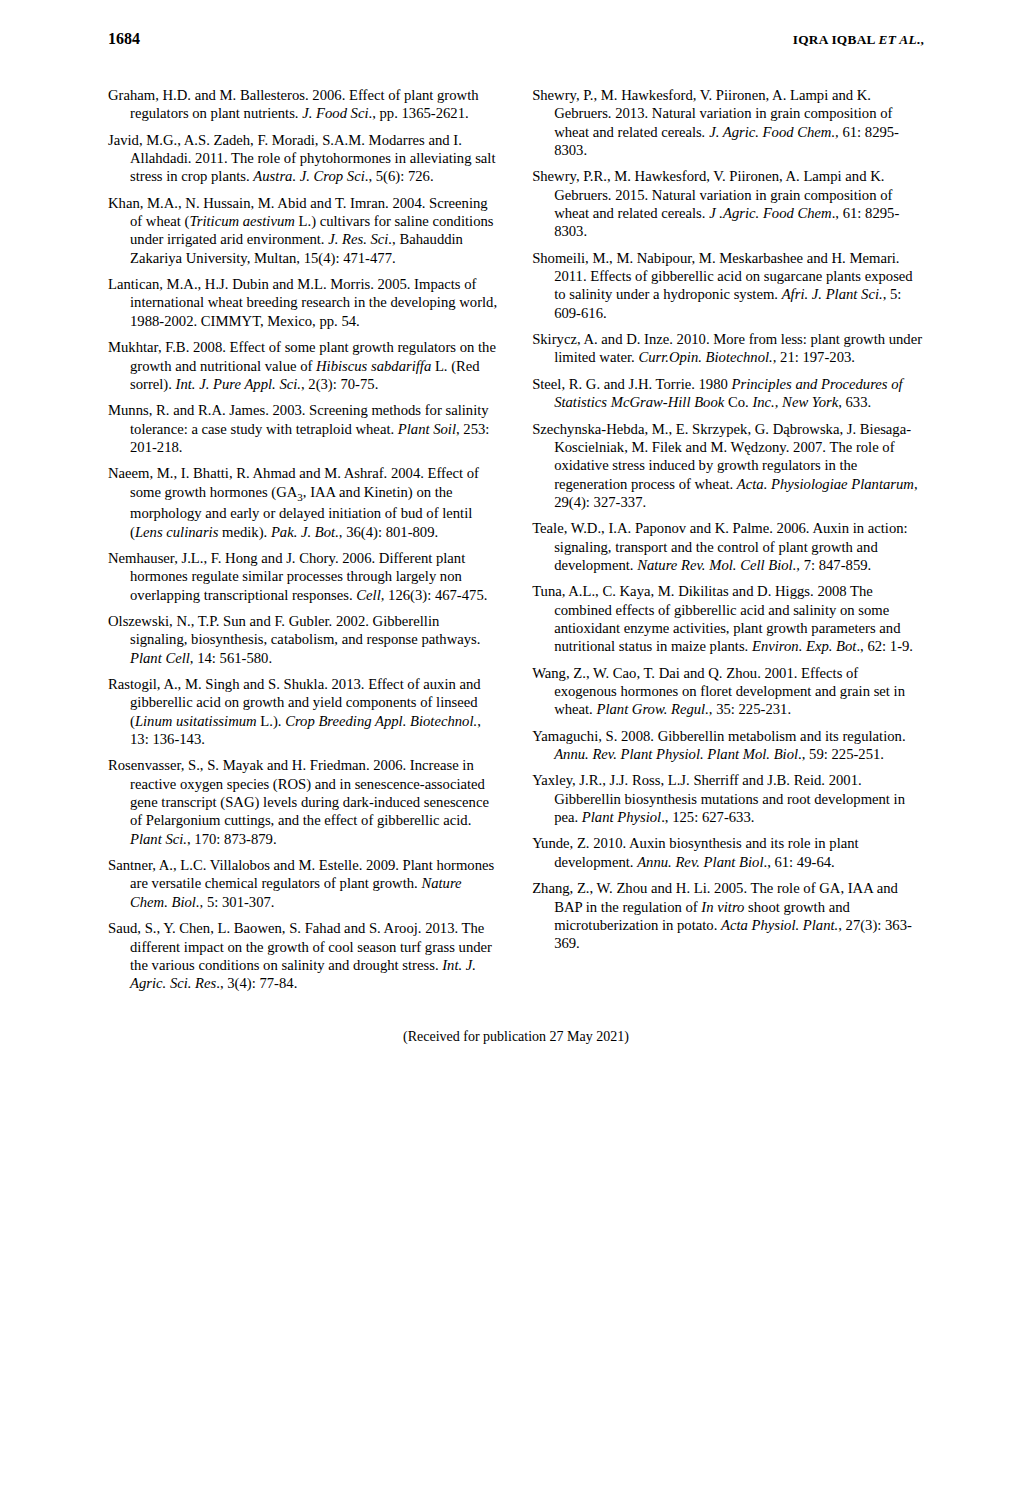1684 IQRA IQBAL ET AL.,
Graham, H.D. and M. Ballesteros. 2006. Effect of plant growth regulators on plant nutrients. J. Food Sci., pp. 1365-2621.
Javid, M.G., A.S. Zadeh, F. Moradi, S.A.M. Modarres and I. Allahdadi. 2011. The role of phytohormones in alleviating salt stress in crop plants. Austra. J. Crop Sci., 5(6): 726.
Khan, M.A., N. Hussain, M. Abid and T. Imran. 2004. Screening of wheat (Triticum aestivum L.) cultivars for saline conditions under irrigated arid environment. J. Res. Sci., Bahauddin Zakariya University, Multan, 15(4): 471-477.
Lantican, M.A., H.J. Dubin and M.L. Morris. 2005. Impacts of international wheat breeding research in the developing world, 1988-2002. CIMMYT, Mexico, pp. 54.
Mukhtar, F.B. 2008. Effect of some plant growth regulators on the growth and nutritional value of Hibiscus sabdariffa L. (Red sorrel). Int. J. Pure Appl. Sci., 2(3): 70-75.
Munns, R. and R.A. James. 2003. Screening methods for salinity tolerance: a case study with tetraploid wheat. Plant Soil, 253: 201-218.
Naeem, M., I. Bhatti, R. Ahmad and M. Ashraf. 2004. Effect of some growth hormones (GA3, IAA and Kinetin) on the morphology and early or delayed initiation of bud of lentil (Lens culinaris medik). Pak. J. Bot., 36(4): 801-809.
Nemhauser, J.L., F. Hong and J. Chory. 2006. Different plant hormones regulate similar processes through largely non overlapping transcriptional responses. Cell, 126(3): 467-475.
Olszewski, N., T.P. Sun and F. Gubler. 2002. Gibberellin signaling, biosynthesis, catabolism, and response pathways. Plant Cell, 14: 561-580.
Rastogil, A., M. Singh and S. Shukla. 2013. Effect of auxin and gibberellic acid on growth and yield components of linseed (Linum usitatissimum L.). Crop Breeding Appl. Biotechnol., 13: 136-143.
Rosenvasser, S., S. Mayak and H. Friedman. 2006. Increase in reactive oxygen species (ROS) and in senescence-associated gene transcript (SAG) levels during dark-induced senescence of Pelargonium cuttings, and the effect of gibberellic acid. Plant Sci., 170: 873-879.
Santner, A., L.C. Villalobos and M. Estelle. 2009. Plant hormones are versatile chemical regulators of plant growth. Nature Chem. Biol., 5: 301-307.
Saud, S., Y. Chen, L. Baowen, S. Fahad and S. Arooj. 2013. The different impact on the growth of cool season turf grass under the various conditions on salinity and drought stress. Int. J. Agric. Sci. Res., 3(4): 77-84.
Shewry, P., M. Hawkesford, V. Piironen, A. Lampi and K. Gebruers. 2013. Natural variation in grain composition of wheat and related cereals. J. Agric. Food Chem., 61: 8295-8303.
Shewry, P.R., M. Hawkesford, V. Piironen, A. Lampi and K. Gebruers. 2015. Natural variation in grain composition of wheat and related cereals. J .Agric. Food Chem., 61: 8295-8303.
Shomeili, M., M. Nabipour, M. Meskarbashee and H. Memari. 2011. Effects of gibberellic acid on sugarcane plants exposed to salinity under a hydroponic system. Afri. J. Plant Sci., 5: 609-616.
Skirycz, A. and D. Inze. 2010. More from less: plant growth under limited water. Curr.Opin. Biotechnol., 21: 197-203.
Steel, R. G. and J.H. Torrie. 1980 Principles and Procedures of Statistics McGraw-Hill Book Co. Inc., New York, 633.
Szechynska-Hebda, M., E. Skrzypek, G. Dąbrowska, J. Biesaga-Koscielniak, M. Filek and M. Wędzony. 2007. The role of oxidative stress induced by growth regulators in the regeneration process of wheat. Acta. Physiologiae Plantarum, 29(4): 327-337.
Teale, W.D., I.A. Paponov and K. Palme. 2006. Auxin in action: signaling, transport and the control of plant growth and development. Nature Rev. Mol. Cell Biol., 7: 847-859.
Tuna, A.L., C. Kaya, M. Dikilitas and D. Higgs. 2008 The combined effects of gibberellic acid and salinity on some antioxidant enzyme activities, plant growth parameters and nutritional status in maize plants. Environ. Exp. Bot., 62: 1-9.
Wang, Z., W. Cao, T. Dai and Q. Zhou. 2001. Effects of exogenous hormones on floret development and grain set in wheat. Plant Grow. Regul., 35: 225-231.
Yamaguchi, S. 2008. Gibberellin metabolism and its regulation. Annu. Rev. Plant Physiol. Plant Mol. Biol., 59: 225-251.
Yaxley, J.R., J.J. Ross, L.J. Sherriff and J.B. Reid. 2001. Gibberellin biosynthesis mutations and root development in pea. Plant Physiol., 125: 627-633.
Yunde, Z. 2010. Auxin biosynthesis and its role in plant development. Annu. Rev. Plant Biol., 61: 49-64.
Zhang, Z., W. Zhou and H. Li. 2005. The role of GA, IAA and BAP in the regulation of In vitro shoot growth and microtuberization in potato. Acta Physiol. Plant., 27(3): 363-369.
(Received for publication 27 May 2021)